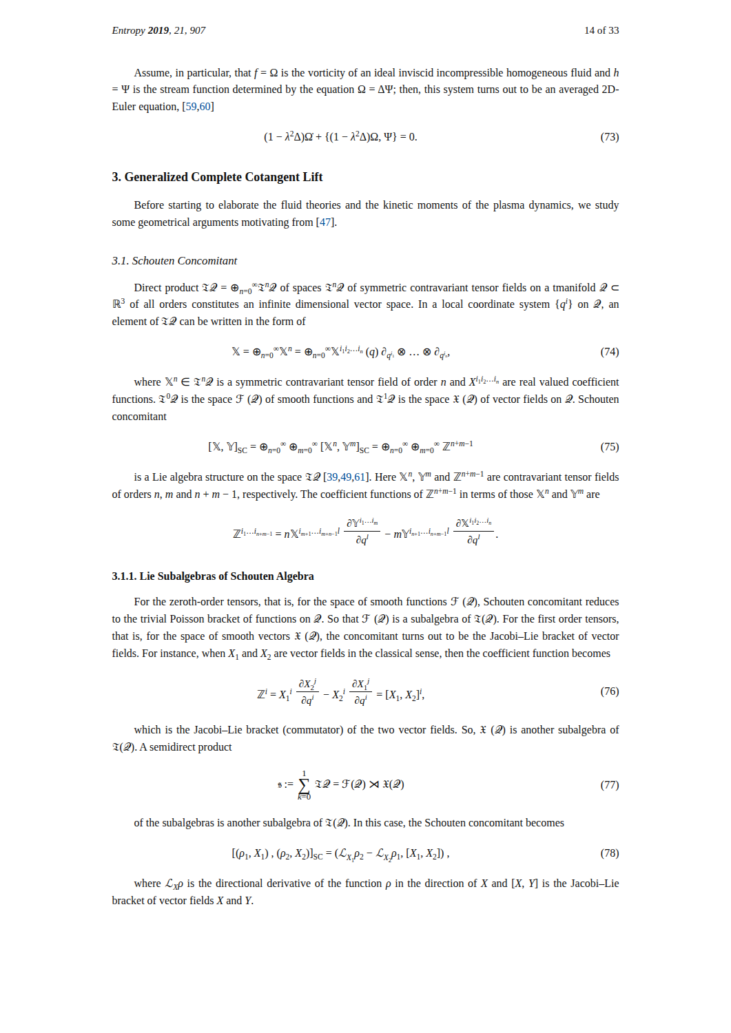Entropy 2019, 21, 907 14 of 33
Assume, in particular, that f = Ω is the vorticity of an ideal inviscid incompressible homogeneous fluid and h = Ψ is the stream function determined by the equation Ω = ΔΨ; then, this system turns out to be an averaged 2D-Euler equation, [59,60]
(1 − λ2Δ)Ω̇ + {(1 − λ2Δ)Ω, Ψ} = 0. (73)
3. Generalized Complete Cotangent Lift
Before starting to elaborate the fluid theories and the kinetic moments of the plasma dynamics, we study some geometrical arguments motivating from [47].
3.1. Schouten Concomitant
Direct product 𝔗𝒬 = ⊕n=0∞𝔗n𝒬 of spaces 𝔗n𝒬 of symmetric contravariant tensor fields on a tmanifold 𝒬 ⊂ ℝ3 of all orders constitutes an infinite dimensional vector space. In a local coordinate system {qi} on 𝒬, an element of 𝔗𝒬 can be written in the form of
𝕏 = ⊕n=0∞𝕏n = ⊕n=0∞𝕏i1i2…in (q) ∂qi1 ⊗ … ⊗ ∂qin, (74)
where 𝕏n ∈ 𝔗n𝒬 is a symmetric contravariant tensor field of order n and Xi1i2…in are real valued coefficient functions. 𝔗0𝒬 is the space ℱ (𝒬) of smooth functions and 𝔗1𝒬 is the space 𝔛 (𝒬) of vector fields on 𝒬. Schouten concomitant
[𝕏, 𝕐]SC = ⊕n=0∞ ⊕m=0∞ [𝕏n, 𝕐m]SC = ⊕n=0∞ ⊕m=0∞ ℤn+m−1 (75)
is a Lie algebra structure on the space 𝔗𝒬 [39,49,61]. Here 𝕏n, 𝕐m and ℤn+m−1 are contravariant tensor fields of orders n, m and n + m − 1, respectively. The coefficient functions of ℤn+m−1 in terms of those 𝕏n and 𝕐m are
ℤi1…in+m−1 = n𝕏im+1…im+n−1l ∂𝕐i1…im∂ql − m𝕐in+1…in+m−1l ∂𝕏i1i2…in∂ql.
3.1.1. Lie Subalgebras of Schouten Algebra
For the zeroth-order tensors, that is, for the space of smooth functions ℱ (𝒬), Schouten concomitant reduces to the trivial Poisson bracket of functions on 𝒬. So that ℱ (𝒬) is a subalgebra of 𝔗(𝒬). For the first order tensors, that is, for the space of smooth vectors 𝔛 (𝒬), the concomitant turns out to be the Jacobi–Lie bracket of vector fields. For instance, when X1 and X2 are vector fields in the classical sense, then the coefficient function becomes
ℤi = X1i ∂X2j∂qi − X2i ∂X1j∂qi = [X1, X2]i, (76)
which is the Jacobi–Lie bracket (commutator) of the two vector fields. So, 𝔛 (𝒬) is another subalgebra of 𝔗(𝒬). A semidirect product
𝔰 := 1∑k=0 𝔗𝒬 = ℱ(𝒬) ⋊ 𝔛(𝒬) (77)
of the subalgebras is another subalgebra of 𝔗(𝒬). In this case, the Schouten concomitant becomes
[(ρ1, X1) , (ρ2, X2)]SC = (ℒX1ρ2 − ℒX2ρ1, [X1, X2]) , (78)
where ℒXρ is the directional derivative of the function ρ in the direction of X and [X, Y] is the Jacobi–Lie bracket of vector fields X and Y.